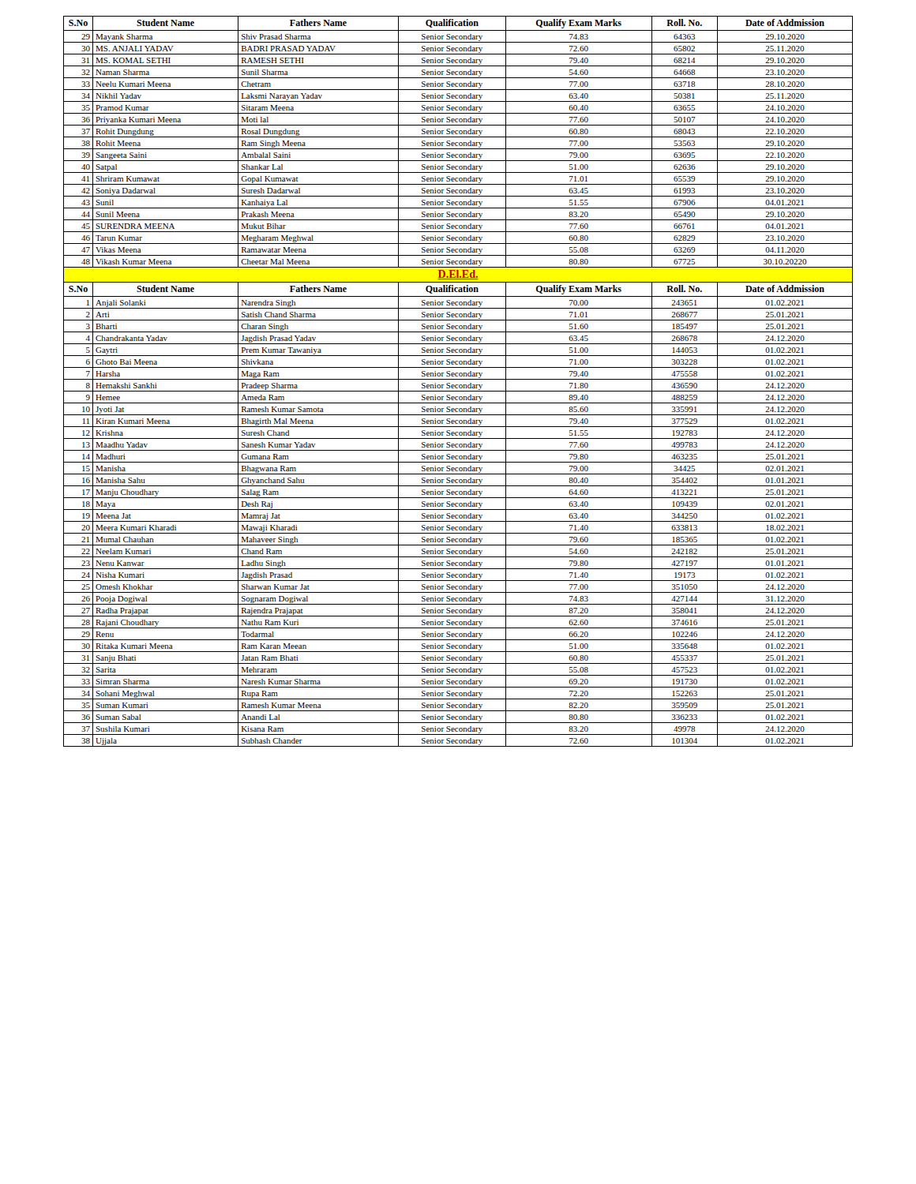| S.No | Student Name | Fathers Name | Qualification | Qualify Exam Marks | Roll. No. | Date of Addmission |
| --- | --- | --- | --- | --- | --- | --- |
| 29 | Mayank Sharma | Shiv Prasad Sharma | Senior Secondary | 74.83 | 64363 | 29.10.2020 |
| 30 | MS. ANJALI YADAV | BADRI PRASAD YADAV | Senior Secondary | 72.60 | 65802 | 25.11.2020 |
| 31 | MS. KOMAL SETHI | RAMESH SETHI | Senior Secondary | 79.40 | 68214 | 29.10.2020 |
| 32 | Naman Sharma | Sunil Sharma | Senior Secondary | 54.60 | 64668 | 23.10.2020 |
| 33 | Neelu Kumari Meena | Chetram | Senior Secondary | 77.00 | 63718 | 28.10.2020 |
| 34 | Nikhil Yadav | Laksmi Narayan Yadav | Senior Secondary | 63.40 | 50381 | 25.11.2020 |
| 35 | Pramod Kumar | Sitaram Meena | Senior Secondary | 60.40 | 63655 | 24.10.2020 |
| 36 | Priyanka Kumari Meena | Moti lal | Senior Secondary | 77.60 | 50107 | 24.10.2020 |
| 37 | Rohit Dungdung | Rosal Dungdung | Senior Secondary | 60.80 | 68043 | 22.10.2020 |
| 38 | Rohit Meena | Ram Singh Meena | Senior Secondary | 77.00 | 53563 | 29.10.2020 |
| 39 | Sangeeta Saini | Ambalal Saini | Senior Secondary | 79.00 | 63695 | 22.10.2020 |
| 40 | Satpal | Shankar Lal | Senior Secondary | 51.00 | 62636 | 29.10.2020 |
| 41 | Shriram Kumawat | Gopal Kumawat | Senior Secondary | 71.01 | 65539 | 29.10.2020 |
| 42 | Soniya Dadarwal | Suresh Dadarwal | Senior Secondary | 63.45 | 61993 | 23.10.2020 |
| 43 | Sunil | Kanhaiya Lal | Senior Secondary | 51.55 | 67906 | 04.01.2021 |
| 44 | Sunil Meena | Prakash Meena | Senior Secondary | 83.20 | 65490 | 29.10.2020 |
| 45 | SURENDRA MEENA | Mukut Bihar | Senior Secondary | 77.60 | 66761 | 04.01.2021 |
| 46 | Tarun Kumar | Megharam Meghwal | Senior Secondary | 60.80 | 62829 | 23.10.2020 |
| 47 | Vikas Meena | Ramawatar Meena | Senior Secondary | 55.08 | 63269 | 04.11.2020 |
| 48 | Vikash Kumar Meena | Cheetar Mal Meena | Senior Secondary | 80.80 | 67725 | 30.10.20220 |
| D.El.Ed. |
| S.No | Student Name | Fathers Name | Qualification | Qualify Exam Marks | Roll. No. | Date of Addmission |
| 1 | Anjali Solanki | Narendra Singh | Senior Secondary | 70.00 | 243651 | 01.02.2021 |
| 2 | Arti | Satish Chand Sharma | Senior Secondary | 71.01 | 268677 | 25.01.2021 |
| 3 | Bharti | Charan Singh | Senior Secondary | 51.60 | 185497 | 25.01.2021 |
| 4 | Chandrakanta Yadav | Jagdish Prasad Yadav | Senior Secondary | 63.45 | 268678 | 24.12.2020 |
| 5 | Gaytri | Prem Kumar Tawaniya | Senior Secondary | 51.00 | 144053 | 01.02.2021 |
| 6 | Ghoto Bai Meena | Shivkana | Senior Secondary | 71.00 | 303228 | 01.02.2021 |
| 7 | Harsha | Maga Ram | Senior Secondary | 79.40 | 475558 | 01.02.2021 |
| 8 | Hemakshi Sankhi | Pradeep Sharma | Senior Secondary | 71.80 | 436590 | 24.12.2020 |
| 9 | Hemee | Ameda Ram | Senior Secondary | 89.40 | 488259 | 24.12.2020 |
| 10 | Jyoti Jat | Ramesh Kumar Samota | Senior Secondary | 85.60 | 335991 | 24.12.2020 |
| 11 | Kiran Kumari Meena | Bhagirth Mal Meena | Senior Secondary | 79.40 | 377529 | 01.02.2021 |
| 12 | Krishna | Suresh Chand | Senior Secondary | 51.55 | 192783 | 24.12.2020 |
| 13 | Maadhu Yadav | Sanesh Kumar Yadav | Senior Secondary | 77.60 | 499783 | 24.12.2020 |
| 14 | Madhuri | Gumana Ram | Senior Secondary | 79.80 | 463235 | 25.01.2021 |
| 15 | Manisha | Bhagwana Ram | Senior Secondary | 79.00 | 34425 | 02.01.2021 |
| 16 | Manisha Sahu | Ghyanchand Sahu | Senior Secondary | 80.40 | 354402 | 01.01.2021 |
| 17 | Manju Choudhary | Salag Ram | Senior Secondary | 64.60 | 413221 | 25.01.2021 |
| 18 | Maya | Desh Raj | Senior Secondary | 63.40 | 109439 | 02.01.2021 |
| 19 | Meena Jat | Mamraj Jat | Senior Secondary | 63.40 | 344250 | 01.02.2021 |
| 20 | Meera Kumari Kharadi | Mawaji Kharadi | Senior Secondary | 71.40 | 633813 | 18.02.2021 |
| 21 | Mumal Chauhan | Mahaveer Singh | Senior Secondary | 79.60 | 185365 | 01.02.2021 |
| 22 | Neelam Kumari | Chand Ram | Senior Secondary | 54.60 | 242182 | 25.01.2021 |
| 23 | Nenu Kanwar | Ladhu Singh | Senior Secondary | 79.80 | 427197 | 01.01.2021 |
| 24 | Nisha Kumari | Jagdish Prasad | Senior Secondary | 71.40 | 19173 | 01.02.2021 |
| 25 | Omesh Khokhar | Sharwan Kumar Jat | Senior Secondary | 77.00 | 351050 | 24.12.2020 |
| 26 | Pooja Dogiwal | Sognaram Dogiwal | Senior Secondary | 74.83 | 427144 | 31.12.2020 |
| 27 | Radha Prajapat | Rajendra Prajapat | Senior Secondary | 87.20 | 358041 | 24.12.2020 |
| 28 | Rajani Choudhary | Nathu Ram Kuri | Senior Secondary | 62.60 | 374616 | 25.01.2021 |
| 29 | Renu | Todarmal | Senior Secondary | 66.20 | 102246 | 24.12.2020 |
| 30 | Ritaka Kumari Meena | Ram Karan Meean | Senior Secondary | 51.00 | 335648 | 01.02.2021 |
| 31 | Sanju Bhati | Jatan Ram Bhati | Senior Secondary | 60.80 | 455337 | 25.01.2021 |
| 32 | Sarita | Mehraram | Senior Secondary | 55.08 | 457523 | 01.02.2021 |
| 33 | Simran Sharma | Naresh Kumar Sharma | Senior Secondary | 69.20 | 191730 | 01.02.2021 |
| 34 | Sohani Meghwal | Rupa Ram | Senior Secondary | 72.20 | 152263 | 25.01.2021 |
| 35 | Suman Kumari | Ramesh Kumar Meena | Senior Secondary | 82.20 | 359509 | 25.01.2021 |
| 36 | Suman Sabal | Anandi Lal | Senior Secondary | 80.80 | 336233 | 01.02.2021 |
| 37 | Sushila Kumari | Kisana Ram | Senior Secondary | 83.20 | 49978 | 24.12.2020 |
| 38 | Ujjala | Subhash Chander | Senior Secondary | 72.60 | 101304 | 01.02.2021 |